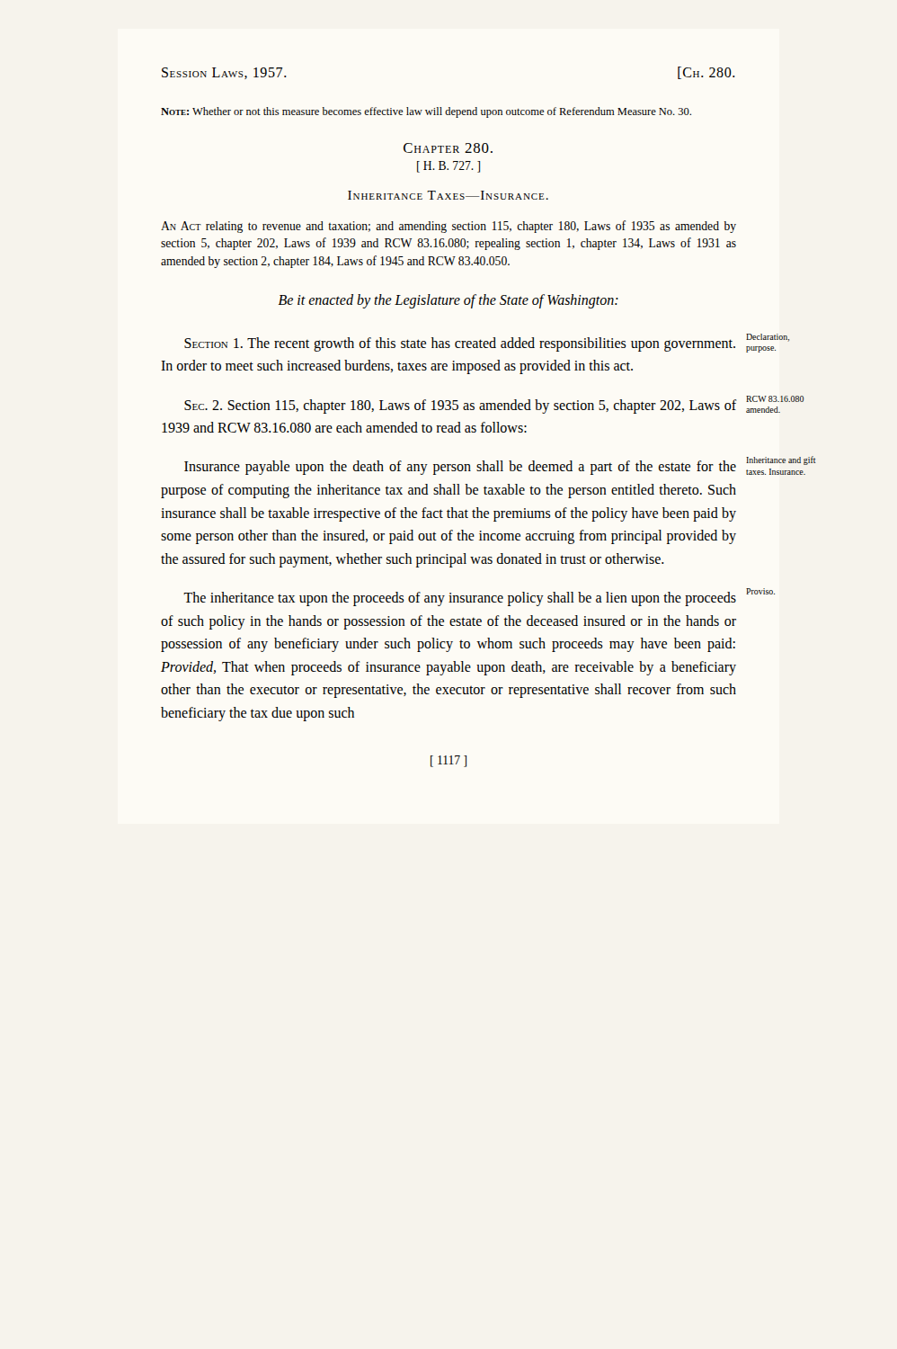Session Laws, 1957. [Ch. 280.
Note: Whether or not this measure becomes effective law will depend upon outcome of Referendum Measure No. 30.
Chapter 280.
[ H. B. 727. ]
Inheritance Taxes—Insurance.
An Act relating to revenue and taxation; and amending section 115, chapter 180, Laws of 1935 as amended by section 5, chapter 202, Laws of 1939 and RCW 83.16.080; repealing section 1, chapter 134, Laws of 1931 as amended by section 2, chapter 184, Laws of 1945 and RCW 83.40.050.
Be it enacted by the Legislature of the State of Washington:
Declaration, purpose. Section 1. The recent growth of this state has created added responsibilities upon government. In order to meet such increased burdens, taxes are imposed as provided in this act.
RCW 83.16.080 amended. Sec. 2. Section 115, chapter 180, Laws of 1935 as amended by section 5, chapter 202, Laws of 1939 and RCW 83.16.080 are each amended to read as follows:
Inheritance and gift taxes. Insurance. Insurance payable upon the death of any person shall be deemed a part of the estate for the purpose of computing the inheritance tax and shall be taxable to the person entitled thereto. Such insurance shall be taxable irrespective of the fact that the premiums of the policy have been paid by some person other than the insured, or paid out of the income accruing from principal provided by the assured for such payment, whether such principal was donated in trust or otherwise.
Proviso. The inheritance tax upon the proceeds of any insurance policy shall be a lien upon the proceeds of such policy in the hands or possession of the estate of the deceased insured or in the hands or possession of any beneficiary under such policy to whom such proceeds may have been paid: Provided, That when proceeds of insurance payable upon death, are receivable by a beneficiary other than the executor or representative, the executor or representative shall recover from such beneficiary the tax due upon such
[ 1117 ]